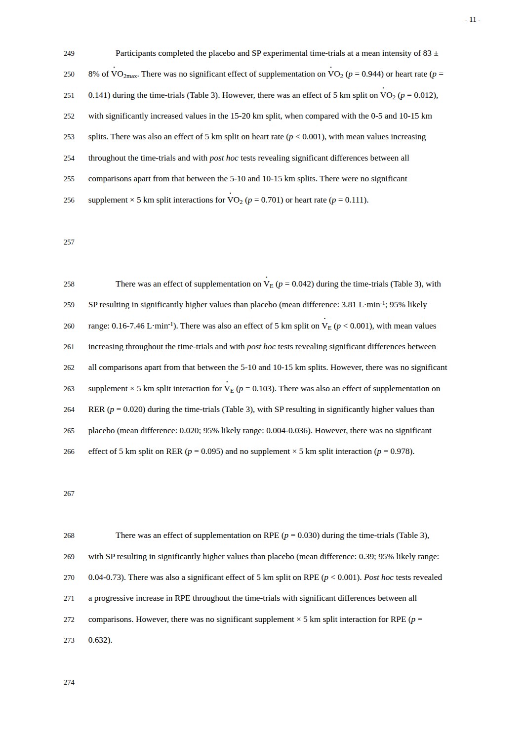- 11 -
249 Participants completed the placebo and SP experimental time-trials at a mean intensity of 83 ±
2508% of VO2max. There was no significant effect of supplementation on VO2 (p = 0.944) or heart rate (p =
2510.141) during the time-trials (Table 3). However, there was an effect of 5 km split on VO2 (p = 0.012),
252 with significantly increased values in the 15-20 km split, when compared with the 0-5 and 10-15 km
253 splits. There was also an effect of 5 km split on heart rate (p < 0.001), with mean values increasing
254 throughout the time-trials and with post hoc tests revealing significant differences between all
255 comparisons apart from that between the 5-10 and 10-15 km splits. There were no significant
256 supplement × 5 km split interactions for VO2 (p = 0.701) or heart rate (p = 0.111).
257
258 There was an effect of supplementation on VE (p = 0.042) during the time-trials (Table 3), with
259 SP resulting in significantly higher values than placebo (mean difference: 3.81 L·min-1; 95% likely
260 range: 0.16-7.46 L·min-1). There was also an effect of 5 km split on VE (p < 0.001), with mean values
261 increasing throughout the time-trials and with post hoc tests revealing significant differences between
262 all comparisons apart from that between the 5-10 and 10-15 km splits. However, there was no significant
263 supplement × 5 km split interaction for VE (p = 0.103). There was also an effect of supplementation on
264 RER (p = 0.020) during the time-trials (Table 3), with SP resulting in significantly higher values than
265 placebo (mean difference: 0.020; 95% likely range: 0.004-0.036). However, there was no significant
266 effect of 5 km split on RER (p = 0.095) and no supplement × 5 km split interaction (p = 0.978).
267
268 There was an effect of supplementation on RPE (p = 0.030) during the time-trials (Table 3),
269 with SP resulting in significantly higher values than placebo (mean difference: 0.39; 95% likely range:
2700.04-0.73). There was also a significant effect of 5 km split on RPE (p < 0.001). Post hoc tests revealed
271 a progressive increase in RPE throughout the time-trials with significant differences between all
272 comparisons. However, there was no significant supplement × 5 km split interaction for RPE (p =
2730.632).
274